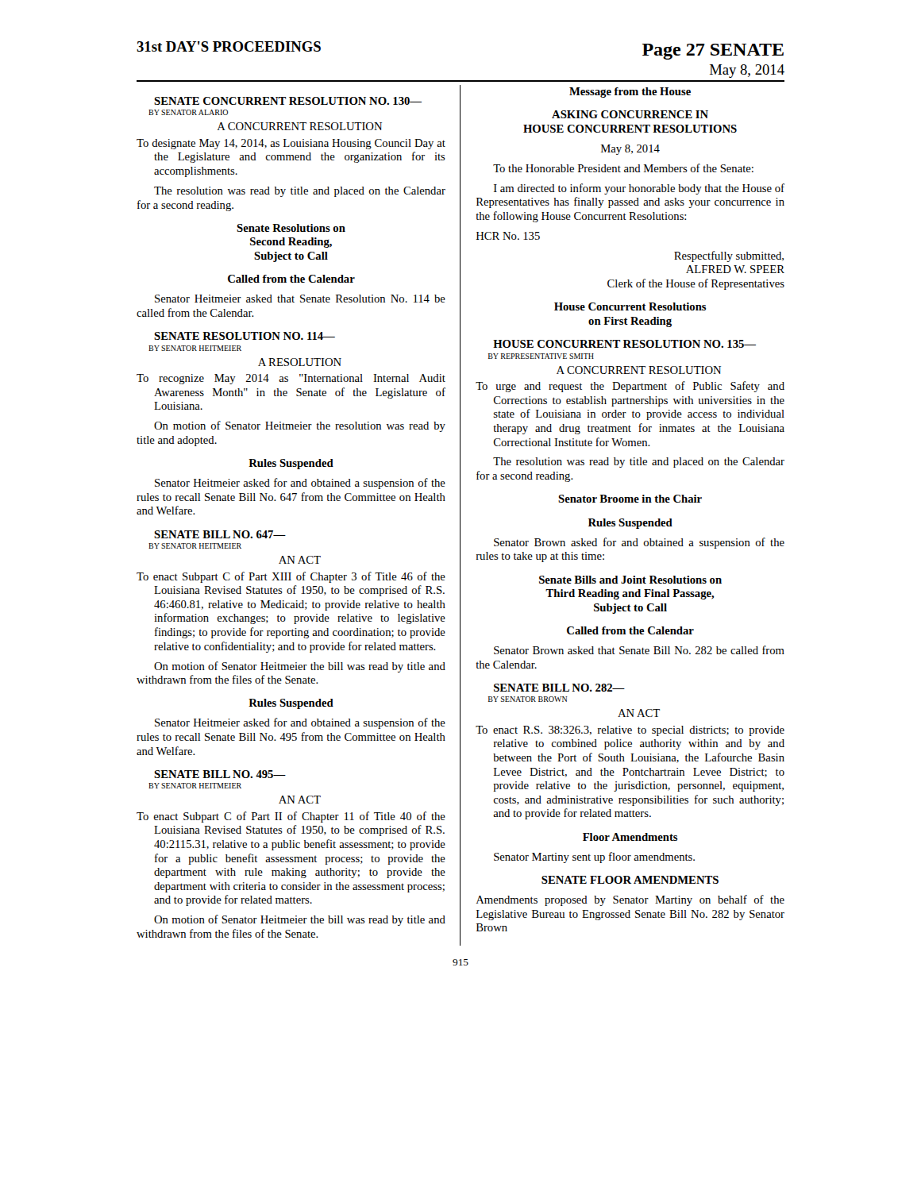31st DAY'S PROCEEDINGS
Page 27 SENATE
May 8, 2014
SENATE CONCURRENT RESOLUTION NO. 130—
BY SENATOR ALARIO
A CONCURRENT RESOLUTION
To designate May 14, 2014, as Louisiana Housing Council Day at the Legislature and commend the organization for its accomplishments.
The resolution was read by title and placed on the Calendar for a second reading.
Senate Resolutions on
Second Reading,
Subject to Call
Called from the Calendar
Senator Heitmeier asked that Senate Resolution No. 114 be called from the Calendar.
SENATE RESOLUTION NO. 114—
BY SENATOR HEITMEIER
A RESOLUTION
To recognize May 2014 as "International Internal Audit Awareness Month" in the Senate of the Legislature of Louisiana.
On motion of Senator Heitmeier the resolution was read by title and adopted.
Rules Suspended
Senator Heitmeier asked for and obtained a suspension of the rules to recall Senate Bill No. 647 from the Committee on Health and Welfare.
SENATE BILL NO. 647—
BY SENATOR HEITMEIER
AN ACT
To enact Subpart C of Part XIII of Chapter 3 of Title 46 of the Louisiana Revised Statutes of 1950, to be comprised of R.S. 46:460.81, relative to Medicaid; to provide relative to health information exchanges; to provide relative to legislative findings; to provide for reporting and coordination; to provide relative to confidentiality; and to provide for related matters.
On motion of Senator Heitmeier the bill was read by title and withdrawn from the files of the Senate.
Rules Suspended
Senator Heitmeier asked for and obtained a suspension of the rules to recall Senate Bill No. 495 from the Committee on Health and Welfare.
SENATE BILL NO. 495—
BY SENATOR HEITMEIER
AN ACT
To enact Subpart C of Part II of Chapter 11 of Title 40 of the Louisiana Revised Statutes of 1950, to be comprised of R.S. 40:2115.31, relative to a public benefit assessment; to provide for a public benefit assessment process; to provide the department with rule making authority; to provide the department with criteria to consider in the assessment process; and to provide for related matters.
On motion of Senator Heitmeier the bill was read by title and withdrawn from the files of the Senate.
Message from the House
ASKING CONCURRENCE IN
HOUSE CONCURRENT RESOLUTIONS
May 8, 2014
To the Honorable President and Members of the Senate:
I am directed to inform your honorable body that the House of Representatives has finally passed and asks your concurrence in the following House Concurrent Resolutions:
HCR No. 135
Respectfully submitted,
ALFRED W. SPEER
Clerk of the House of Representatives
House Concurrent Resolutions
on First Reading
HOUSE CONCURRENT RESOLUTION NO. 135—
BY REPRESENTATIVE SMITH
A CONCURRENT RESOLUTION
To urge and request the Department of Public Safety and Corrections to establish partnerships with universities in the state of Louisiana in order to provide access to individual therapy and drug treatment for inmates at the Louisiana Correctional Institute for Women.
The resolution was read by title and placed on the Calendar for a second reading.
Senator Broome in the Chair
Rules Suspended
Senator Brown asked for and obtained a suspension of the rules to take up at this time:
Senate Bills and Joint Resolutions on
Third Reading and Final Passage,
Subject to Call
Called from the Calendar
Senator Brown asked that Senate Bill No. 282 be called from the Calendar.
SENATE BILL NO. 282—
BY SENATOR BROWN
AN ACT
To enact R.S. 38:326.3, relative to special districts; to provide relative to combined police authority within and by and between the Port of South Louisiana, the Lafourche Basin Levee District, and the Pontchartrain Levee District; to provide relative to the jurisdiction, personnel, equipment, costs, and administrative responsibilities for such authority; and to provide for related matters.
Floor Amendments
Senator Martiny sent up floor amendments.
SENATE FLOOR AMENDMENTS
Amendments proposed by Senator Martiny on behalf of the Legislative Bureau to Engrossed Senate Bill No. 282 by Senator Brown
915